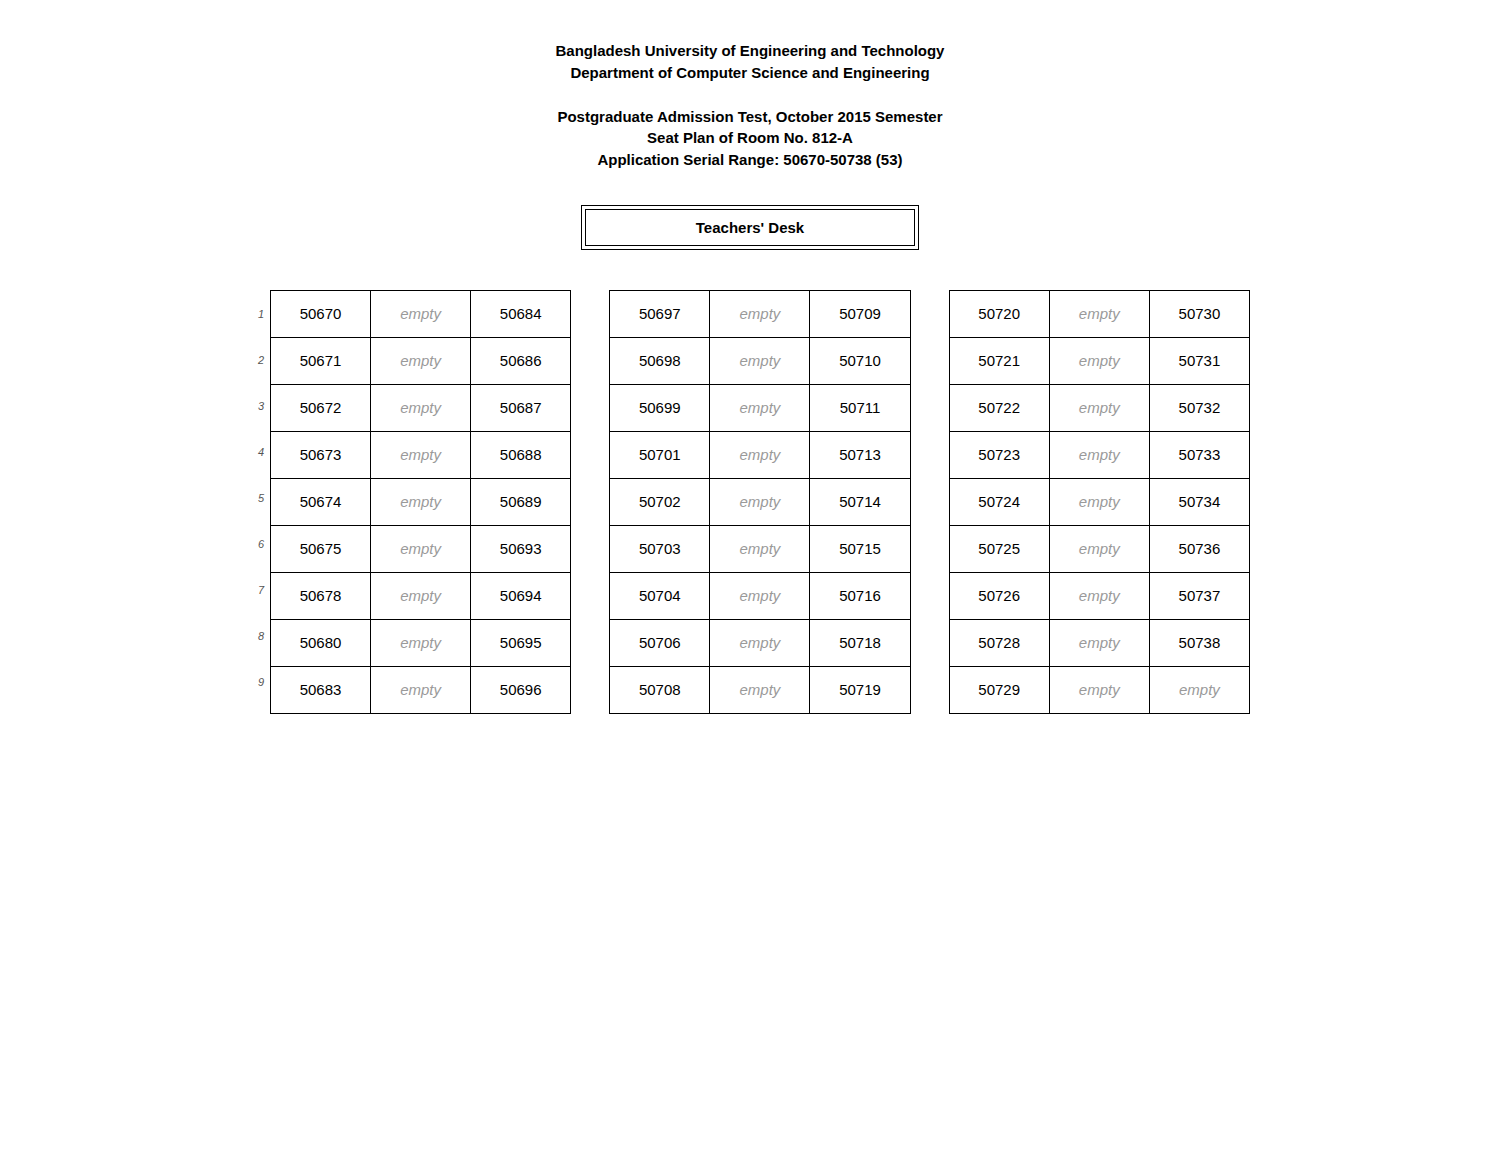Bangladesh University of Engineering and Technology
Department of Computer Science and Engineering
Postgraduate Admission Test, October 2015 Semester
Seat Plan of Room No. 812-A
Application Serial Range: 50670-50738 (53)
Teachers' Desk
123456789
| 50670 | empty | 50684 |
| 50671 | empty | 50686 |
| 50672 | empty | 50687 |
| 50673 | empty | 50688 |
| 50674 | empty | 50689 |
| 50675 | empty | 50693 |
| 50678 | empty | 50694 |
| 50680 | empty | 50695 |
| 50683 | empty | 50696 |
| 50697 | empty | 50709 |
| 50698 | empty | 50710 |
| 50699 | empty | 50711 |
| 50701 | empty | 50713 |
| 50702 | empty | 50714 |
| 50703 | empty | 50715 |
| 50704 | empty | 50716 |
| 50706 | empty | 50718 |
| 50708 | empty | 50719 |
| 50720 | empty | 50730 |
| 50721 | empty | 50731 |
| 50722 | empty | 50732 |
| 50723 | empty | 50733 |
| 50724 | empty | 50734 |
| 50725 | empty | 50736 |
| 50726 | empty | 50737 |
| 50728 | empty | 50738 |
| 50729 | empty | empty |